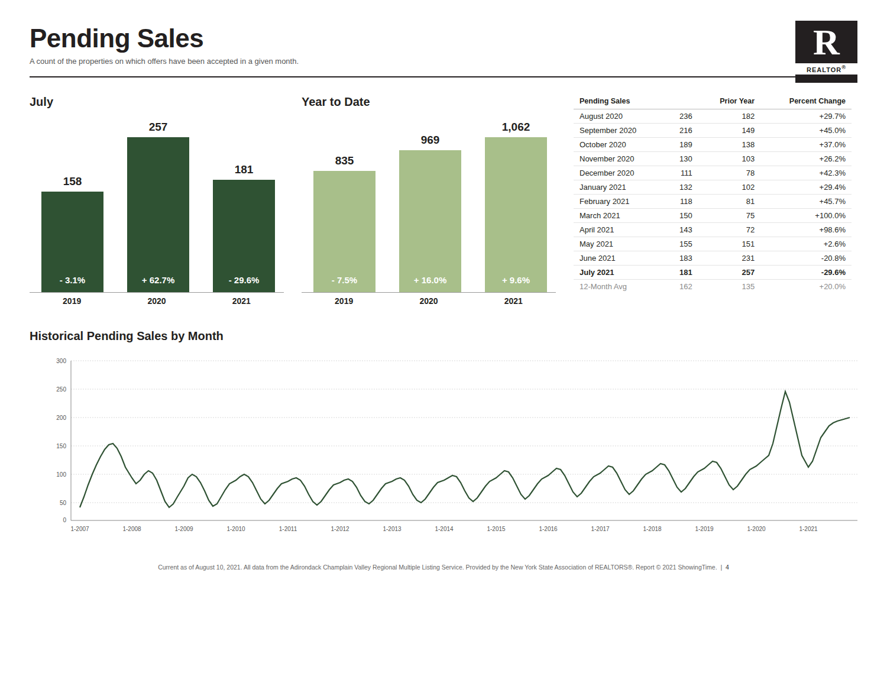Pending Sales
A count of the properties on which offers have been accepted in a given month.
R
REALTOR®
July
158
- 3.1%
257
+ 62.7%
181
- 29.6%
2019
2020
2021
Year to Date
835
- 7.5%
969
+ 16.0%
1,062
+ 9.6%
2019
2020
2021
| Pending Sales | | Prior Year | Percent Change |
| --- | --- | --- | --- |
| August 2020 | 236 | 182 | +29.7% |
| September 2020 | 216 | 149 | +45.0% |
| October 2020 | 189 | 138 | +37.0% |
| November 2020 | 130 | 103 | +26.2% |
| December 2020 | 111 | 78 | +42.3% |
| January 2021 | 132 | 102 | +29.4% |
| February 2021 | 118 | 81 | +45.7% |
| March 2021 | 150 | 75 | +100.0% |
| April 2021 | 143 | 72 | +98.6% |
| May 2021 | 155 | 151 | +2.6% |
| June 2021 | 183 | 231 | -20.8% |
| July 2021 | 181 | 257 | -29.6% |
| 12-Month Avg | 162 | 135 | +20.0% |
Historical Pending Sales by Month
300 250 200 150 100 50 0 1-2007 1-2008 1-2009 1-2010 1-2011 1-2012 1-2013 1-2014 1-2015 1-2016 1-2017 1-2018 1-2019 1-2020 1-2021
Current as of August 10, 2021. All data from the Adirondack Champlain Valley Regional Multiple Listing Service. Provided by the New York State Association of REALTORS®. Report © 2021 ShowingTime. | 4